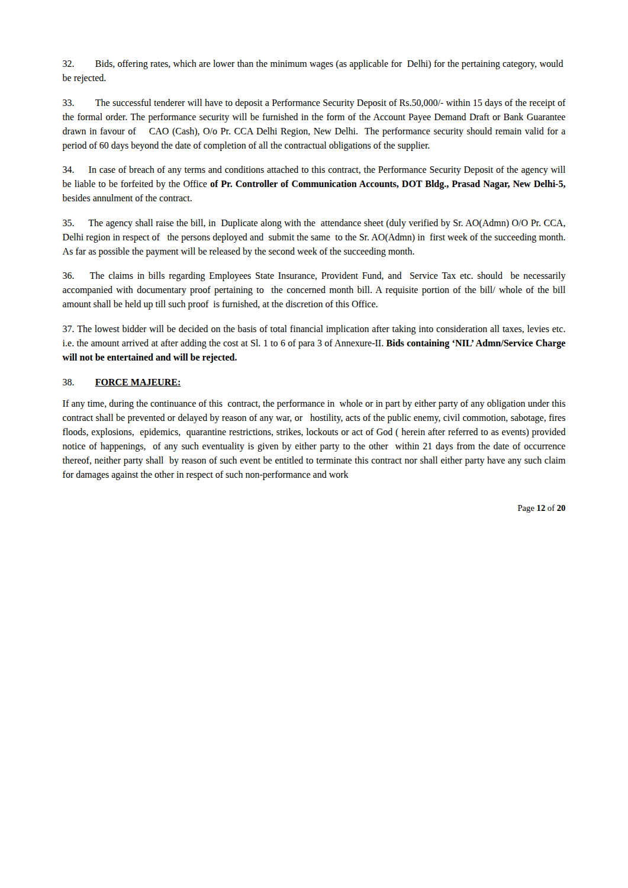32. Bids, offering rates, which are lower than the minimum wages (as applicable for Delhi) for the pertaining category, would be rejected.
33. The successful tenderer will have to deposit a Performance Security Deposit of Rs.50,000/- within 15 days of the receipt of the formal order. The performance security will be furnished in the form of the Account Payee Demand Draft or Bank Guarantee drawn in favour of CAO (Cash), O/o Pr. CCA Delhi Region, New Delhi. The performance security should remain valid for a period of 60 days beyond the date of completion of all the contractual obligations of the supplier.
34. In case of breach of any terms and conditions attached to this contract, the Performance Security Deposit of the agency will be liable to be forfeited by the Office of Pr. Controller of Communication Accounts, DOT Bldg., Prasad Nagar, New Delhi-5, besides annulment of the contract.
35. The agency shall raise the bill, in Duplicate along with the attendance sheet (duly verified by Sr. AO(Admn) O/O Pr. CCA, Delhi region in respect of the persons deployed and submit the same to the Sr. AO(Admn) in first week of the succeeding month. As far as possible the payment will be released by the second week of the succeeding month.
36. The claims in bills regarding Employees State Insurance, Provident Fund, and Service Tax etc. should be necessarily accompanied with documentary proof pertaining to the concerned month bill. A requisite portion of the bill/ whole of the bill amount shall be held up till such proof is furnished, at the discretion of this Office.
37. The lowest bidder will be decided on the basis of total financial implication after taking into consideration all taxes, levies etc. i.e. the amount arrived at after adding the cost at Sl. 1 to 6 of para 3 of Annexure-II. Bids containing ‘NIL’ Admn/Service Charge will not be entertained and will be rejected.
38. FORCE MAJEURE:
If any time, during the continuance of this contract, the performance in whole or in part by either party of any obligation under this contract shall be prevented or delayed by reason of any war, or hostility, acts of the public enemy, civil commotion, sabotage, fires floods, explosions, epidemics, quarantine restrictions, strikes, lockouts or act of God ( herein after referred to as events) provided notice of happenings, of any such eventuality is given by either party to the other within 21 days from the date of occurrence thereof, neither party shall by reason of such event be entitled to terminate this contract nor shall either party have any such claim for damages against the other in respect of such non-performance and work
Page 12 of 20